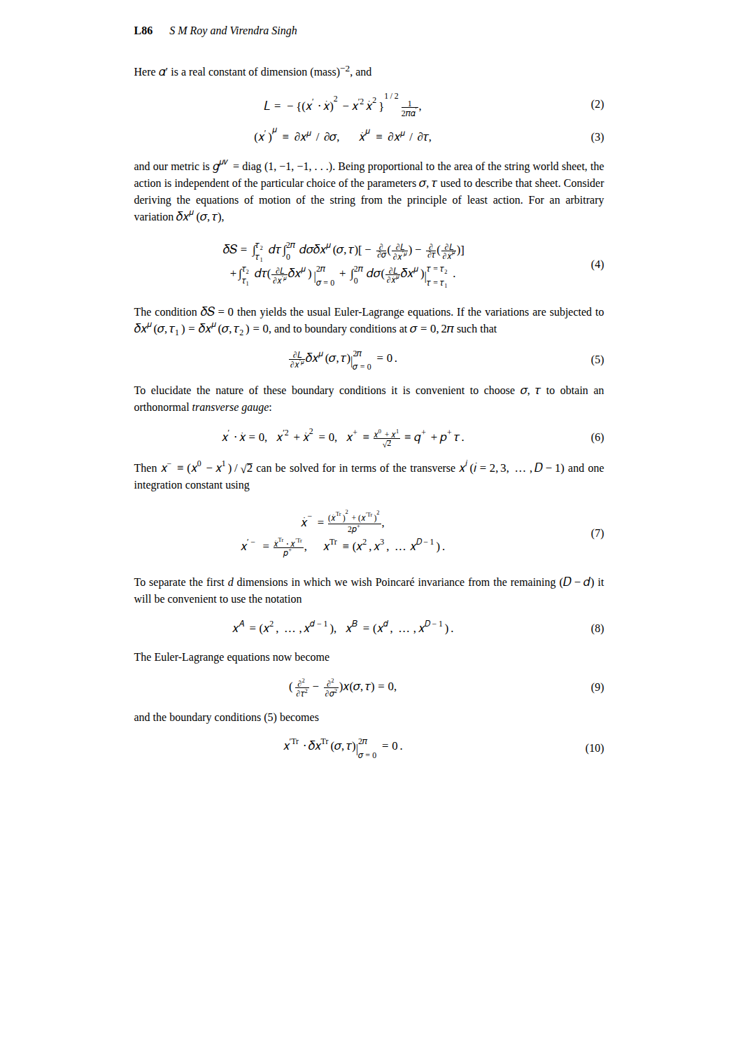L86 S M Roy and Virendra Singh
Here α′ is a real constant of dimension (mass)−2, and
L=− {(x′⋅x˙)2 − x′2 x˙2} 1/2 12πα′ ,
(2)
(x′)μ ≡ ∂xμ/∂σ , x˙μ ≡ ∂xμ/∂τ ,
(3)
and our metric is gμν = diag (1, −1, −1, . . .). Being proportional to the area of the string world sheet, the action is independent of the particular choice of the parameters σ, τ used to describe that sheet. Consider deriving the equations of motion of the string from the principle of least action. For an arbitrary variation δxμ(σ,τ),
δS= ∫τ1τ2 dτ ∫02π dσ δxμ(σ,τ) [ − ∂∂σ (∂L∂x′μ) − ∂∂τ (∂L∂x˙μ) ] + ∫τ1τ2 dτ (∂L∂x′μδxμ) |σ=02π + ∫02π dσ (∂L∂x˙μδxμ) |τ=τ1τ=τ2 .
(4)
The condition δS=0 then yields the usual Euler-Lagrange equations. If the variations are subjected to δxμ(σ,τ1)=δxμ(σ,τ2)=0, and to boundary conditions at σ=0,2π such that
∂L∂x′μ δxμ(σ,τ) |σ=02π =0.
(5)
To elucidate the nature of these boundary conditions it is convenient to choose σ, τ to obtain an orthonormal transverse gauge:
x′⋅x˙=0, x′2+x˙2=0, x+≡ x0+x12 ≡q++p+τ.
(6)
Then x−≡(x0−x1)/2 can be solved for in terms of the transverse xi(i=2,3,…,D−1) and one integration constant using
x˙−= (x˙Tr)2+(x′Tr)2 2p+ , x′−= x˙Tr⋅x′Tr p+ , xTr≡ (x2,x3,…xD−1).
(7)
To separate the first d dimensions in which we wish Poincaré invariance from the remaining (D−d) it will be convenient to use the notation
xA=(x2,…,xd−1), xB=(xd,…,xD−1).
(8)
The Euler-Lagrange equations now become
( ∂2∂τ2 − ∂2∂σ2 ) x(σ,τ)=0,
(9)
and the boundary conditions (5) becomes
x′Tr⋅δxTr(σ,τ) |σ=02π =0.
(10)